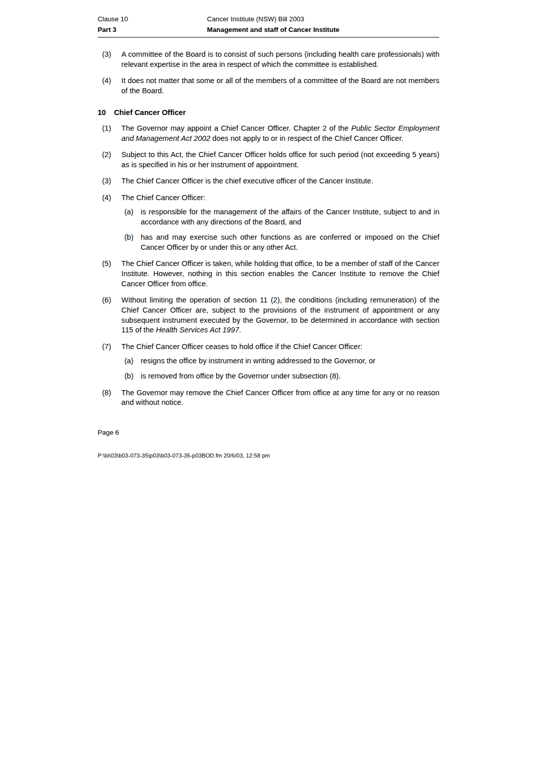Clause 10
Cancer Institute (NSW) Bill 2003
Part 3
Management and staff of Cancer Institute
(3) A committee of the Board is to consist of such persons (including health care professionals) with relevant expertise in the area in respect of which the committee is established.
(4) It does not matter that some or all of the members of a committee of the Board are not members of the Board.
10 Chief Cancer Officer
(1) The Governor may appoint a Chief Cancer Officer. Chapter 2 of the Public Sector Employment and Management Act 2002 does not apply to or in respect of the Chief Cancer Officer.
(2) Subject to this Act, the Chief Cancer Officer holds office for such period (not exceeding 5 years) as is specified in his or her instrument of appointment.
(3) The Chief Cancer Officer is the chief executive officer of the Cancer Institute.
(4) The Chief Cancer Officer:
(a) is responsible for the management of the affairs of the Cancer Institute, subject to and in accordance with any directions of the Board, and
(b) has and may exercise such other functions as are conferred or imposed on the Chief Cancer Officer by or under this or any other Act.
(5) The Chief Cancer Officer is taken, while holding that office, to be a member of staff of the Cancer Institute. However, nothing in this section enables the Cancer Institute to remove the Chief Cancer Officer from office.
(6) Without limiting the operation of section 11 (2), the conditions (including remuneration) of the Chief Cancer Officer are, subject to the provisions of the instrument of appointment or any subsequent instrument executed by the Governor, to be determined in accordance with section 115 of the Health Services Act 1997.
(7) The Chief Cancer Officer ceases to hold office if the Chief Cancer Officer:
(a) resigns the office by instrument in writing addressed to the Governor, or
(b) is removed from office by the Governor under subsection (8).
(8) The Governor may remove the Chief Cancer Officer from office at any time for any or no reason and without notice.
Page 6
P:\bi\03\b03-073-35\p03\b03-073-35-p03BOD.fm 20/6/03, 12:58 pm